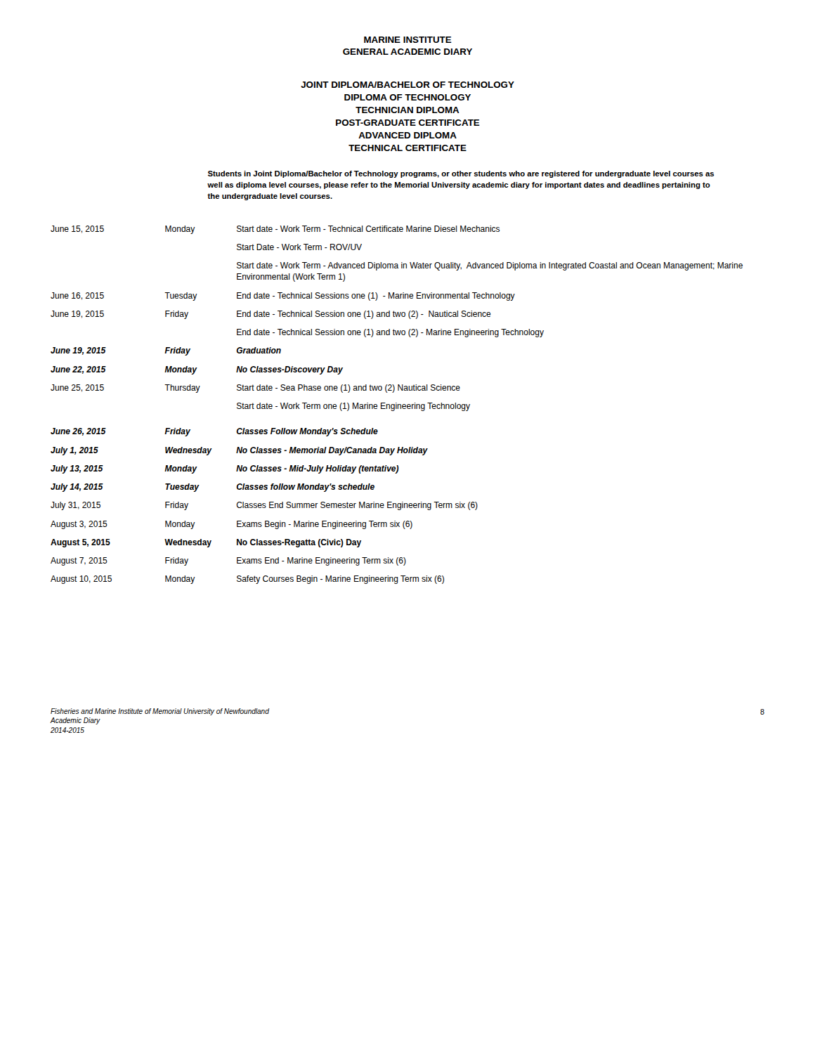MARINE INSTITUTE
GENERAL ACADEMIC DIARY
JOINT DIPLOMA/BACHELOR OF TECHNOLOGY
DIPLOMA OF TECHNOLOGY
TECHNICIAN DIPLOMA
POST-GRADUATE CERTIFICATE
ADVANCED DIPLOMA
TECHNICAL CERTIFICATE
Students in Joint Diploma/Bachelor of Technology programs, or other students who are registered for undergraduate level courses as well as diploma level courses, please refer to the Memorial University academic diary for important dates and deadlines pertaining to the undergraduate level courses.
| June 15, 2015 | Monday | Start date - Work Term - Technical Certificate Marine Diesel Mechanics |
| | | Start Date - Work Term - ROV/UV |
| | | Start date - Work Term - Advanced Diploma in Water Quality, Advanced Diploma in Integrated Coastal and Ocean Management; Marine Environmental (Work Term 1) |
| June 16, 2015 | Tuesday | End date - Technical Sessions one (1) - Marine Environmental Technology |
| June 19, 2015 | Friday | End date - Technical Session one (1) and two (2) - Nautical Science |
| | | End date - Technical Session one (1) and two (2) - Marine Engineering Technology |
| June 19, 2015 | Friday | Graduation |
| June 22, 2015 | Monday | No Classes-Discovery Day |
| June 25, 2015 | Thursday | Start date - Sea Phase one (1) and two (2) Nautical Science |
| | | Start date - Work Term one (1) Marine Engineering Technology |
| June 26, 2015 | Friday | Classes Follow Monday's Schedule |
| July 1, 2015 | Wednesday | No Classes - Memorial Day/Canada Day Holiday |
| July 13, 2015 | Monday | No Classes - Mid-July Holiday (tentative) |
| July 14, 2015 | Tuesday | Classes follow Monday's schedule |
| July 31, 2015 | Friday | Classes End Summer Semester Marine Engineering Term six (6) |
| August 3, 2015 | Monday | Exams Begin - Marine Engineering Term six (6) |
| August 5, 2015 | Wednesday | No Classes-Regatta (Civic) Day |
| August 7, 2015 | Friday | Exams End - Marine Engineering Term six (6) |
| August 10, 2015 | Monday | Safety Courses Begin - Marine Engineering Term six (6) |
8 Fisheries and Marine Institute of Memorial University of Newfoundland
Academic Diary
2014-2015